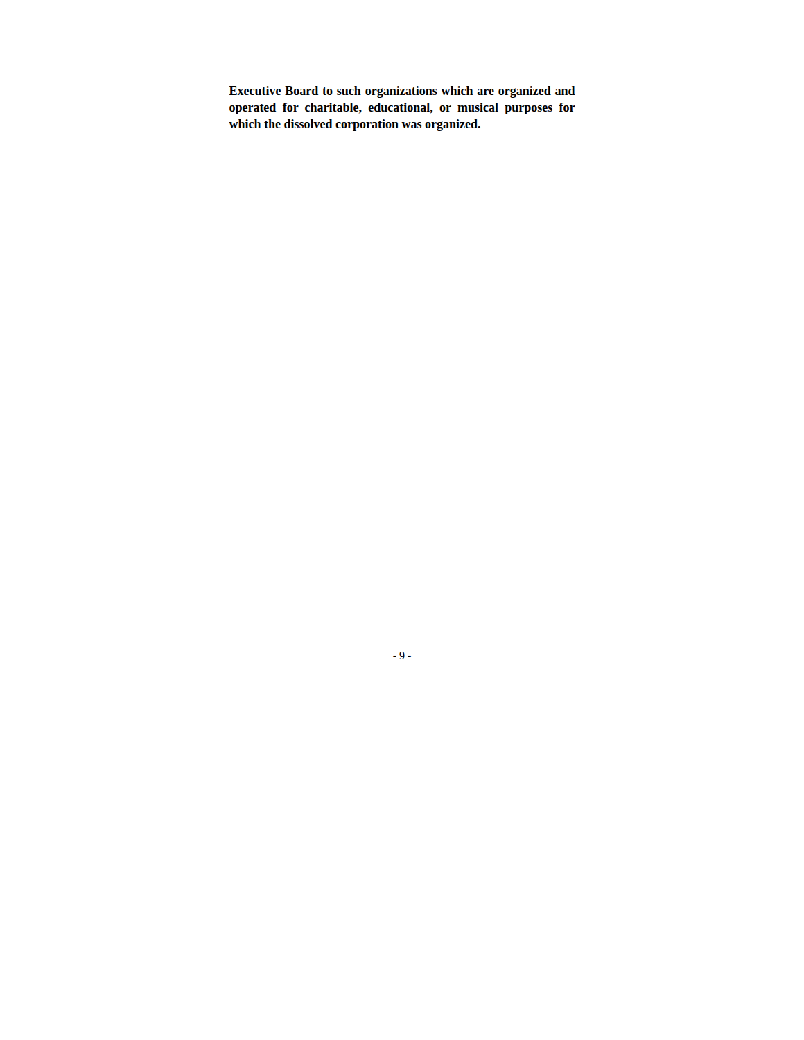Executive Board to such organizations which are organized and operated for charitable, educational, or musical purposes for which the dissolved corporation was organized.
- 9 -